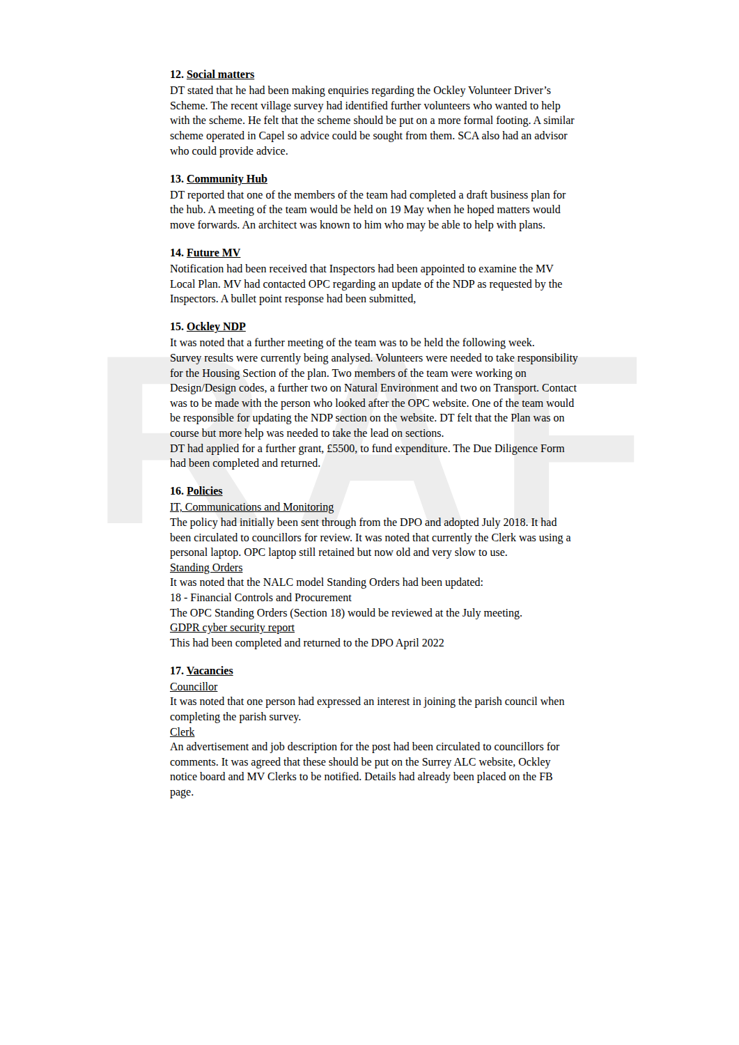DRAFT
12. Social matters
DT stated that he had been making enquiries regarding the Ockley Volunteer Driver’s Scheme. The recent village survey had identified further volunteers who wanted to help with the scheme. He felt that the scheme should be put on a more formal footing. A similar scheme operated in Capel so advice could be sought from them. SCA also had an advisor who could provide advice.
13. Community Hub
DT reported that one of the members of the team had completed a draft business plan for the hub. A meeting of the team would be held on 19 May when he hoped matters would move forwards. An architect was known to him who may be able to help with plans.
14. Future MV
Notification had been received that Inspectors had been appointed to examine the MV Local Plan. MV had contacted OPC regarding an update of the NDP as requested by the Inspectors. A bullet point response had been submitted,
15. Ockley NDP
It was noted that a further meeting of the team was to be held the following week.
Survey results were currently being analysed. Volunteers were needed to take responsibility for the Housing Section of the plan. Two members of the team were working on Design/Design codes, a further two on Natural Environment and two on Transport. Contact was to be made with the person who looked after the OPC website. One of the team would be responsible for updating the NDP section on the website. DT felt that the Plan was on course but more help was needed to take the lead on sections.
DT had applied for a further grant, £5500, to fund expenditure. The Due Diligence Form had been completed and returned.
16. Policies
IT, Communications and Monitoring
The policy had initially been sent through from the DPO and adopted July 2018. It had been circulated to councillors for review. It was noted that currently the Clerk was using a personal laptop. OPC laptop still retained but now old and very slow to use.
Standing Orders
It was noted that the NALC model Standing Orders had been updated:
18 - Financial Controls and Procurement
The OPC Standing Orders (Section 18) would be reviewed at the July meeting.
GDPR cyber security report
This had been completed and returned to the DPO April 2022
17. Vacancies
Councillor
It was noted that one person had expressed an interest in joining the parish council when completing the parish survey.
Clerk
An advertisement and job description for the post had been circulated to councillors for comments. It was agreed that these should be put on the Surrey ALC website, Ockley notice board and MV Clerks to be notified. Details had already been placed on the FB page.